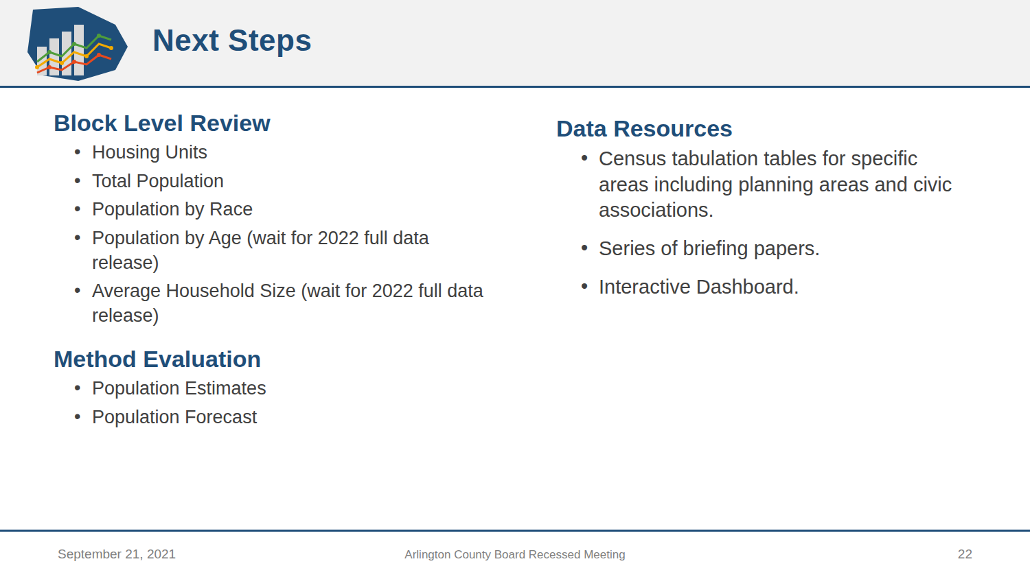Next Steps
Block Level Review
Housing Units
Total Population
Population by Race
Population by Age (wait for 2022 full data release)
Average Household Size (wait for 2022 full data release)
Method Evaluation
Population Estimates
Population Forecast
Data Resources
Census tabulation tables for specific areas including planning areas and civic associations.
Series of briefing papers.
Interactive Dashboard.
September 21, 2021 Arlington County Board Recessed Meeting 22